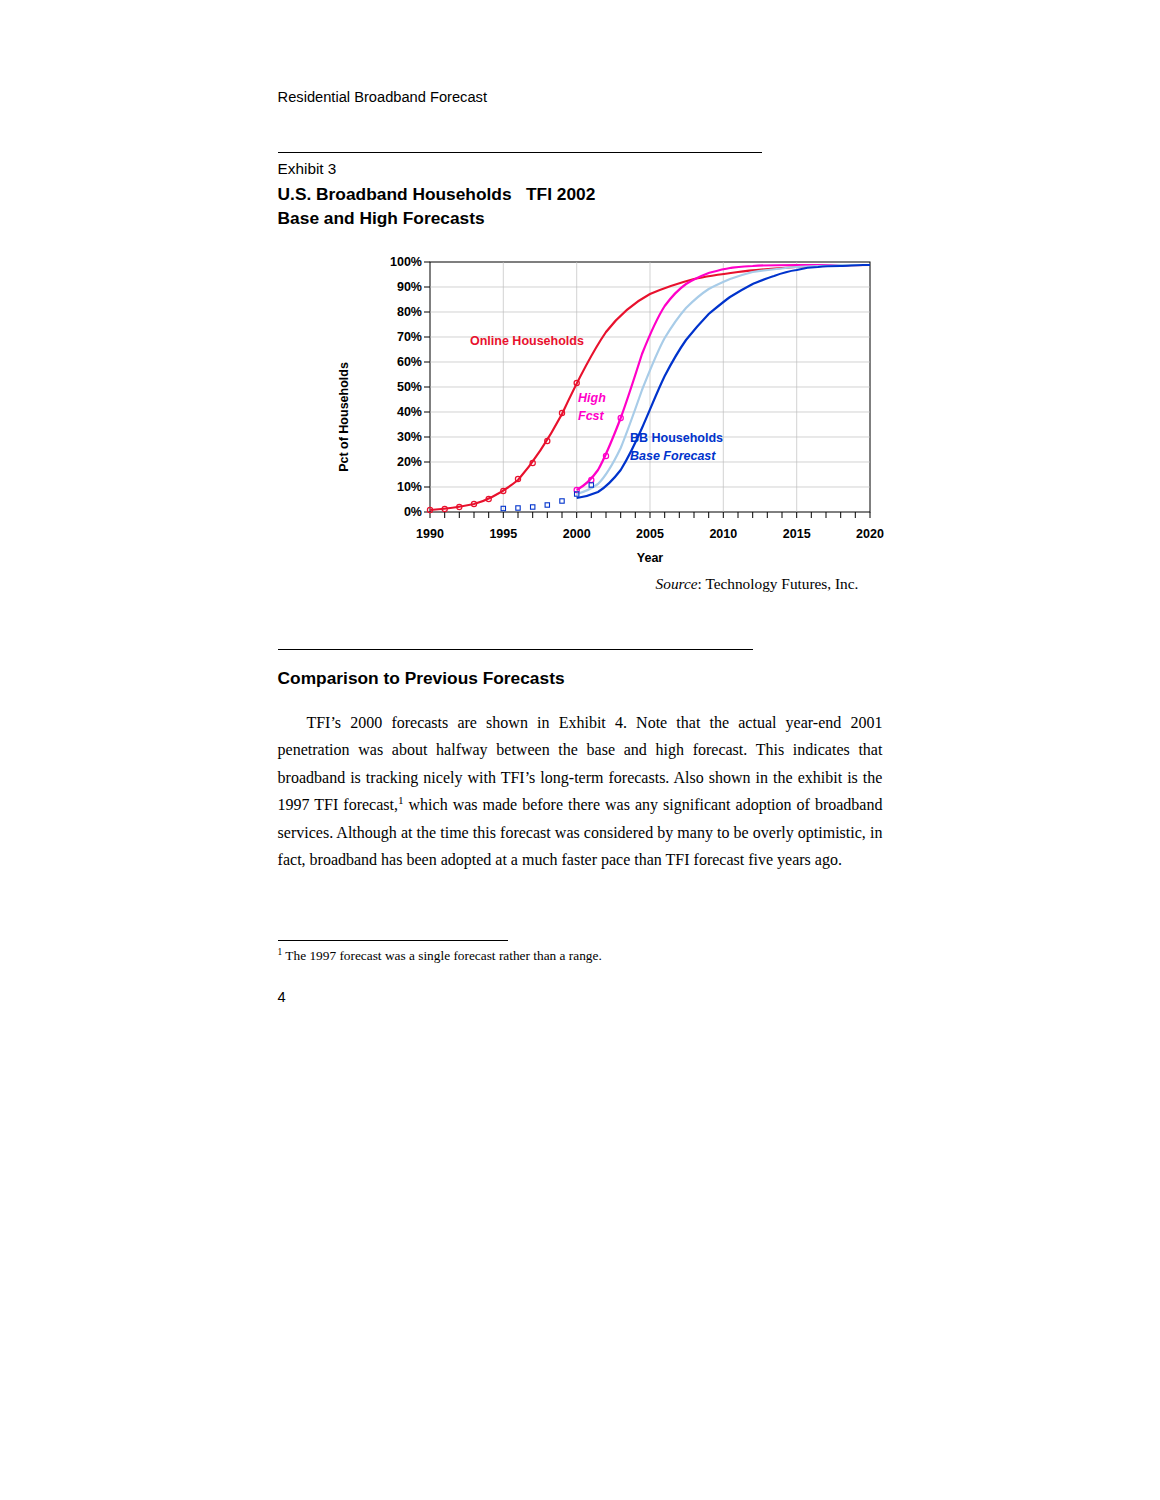Residential Broadband Forecast
Exhibit 3
U.S. Broadband Households TFI 2002
Base and High Forecasts
Pct of Households 100% 90% 80% 70% 60% 50% 40% 30% 20% 10% 0% 1990 1995 2000 2005 2010 2015 2020 Year Online Households High Fcst BB Households Base Forecast
Source: Technology Futures, Inc.
Comparison to Previous Forecasts
TFI’s 2000 forecasts are shown in Exhibit 4. Note that the actual year-end 2001 penetration was about halfway between the base and high forecast. This indicates that broadband is tracking nicely with TFI’s long-term forecasts. Also shown in the exhibit is the 1997 TFI forecast,1 which was made before there was any significant adoption of broadband services. Although at the time this forecast was considered by many to be overly optimistic, in fact, broadband has been adopted at a much faster pace than TFI forecast five years ago.
1 The 1997 forecast was a single forecast rather than a range.
4